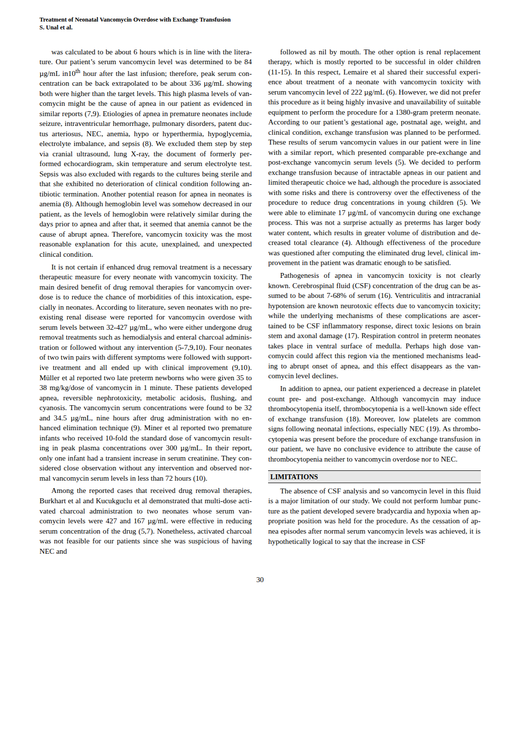Treatment of Neonatal Vancomycin Overdose with Exchange Transfusion
S. Unal et al.
was calculated to be about 6 hours which is in line with the literature. Our patient’s serum vancomycin level was determined to be 84 µg/mL in10th hour after the last infusion; therefore, peak serum concentration can be back extrapolated to be about 336 µg/mL showing both were higher than the target levels. This high plasma levels of vancomycin might be the cause of apnea in our patient as evidenced in similar reports (7,9). Etiologies of apnea in premature neonates include seizure, intraventricular hemorrhage, pulmonary disorders, patent ductus arteriosus, NEC, anemia, hypo or hyperthermia, hypoglycemia, electrolyte imbalance, and sepsis (8). We excluded them step by step via cranial ultrasound, lung X-ray, the document of formerly performed echocardiogram, skin temperature and serum electrolyte test. Sepsis was also excluded with regards to the cultures being sterile and that she exhibited no deterioration of clinical condition following antibiotic termination. Another potential reason for apnea in neonates is anemia (8). Although hemoglobin level was somehow decreased in our patient, as the levels of hemoglobin were relatively similar during the days prior to apnea and after that, it seemed that anemia cannot be the cause of abrupt apnea. Therefore, vancomycin toxicity was the most reasonable explanation for this acute, unexplained, and unexpected clinical condition.
It is not certain if enhanced drug removal treatment is a necessary therapeutic measure for every neonate with vancomycin toxicity. The main desired benefit of drug removal therapies for vancomycin overdose is to reduce the chance of morbidities of this intoxication, especially in neonates. According to literature, seven neonates with no pre-existing renal disease were reported for vancomycin overdose with serum levels between 32-427 µg/mL, who were either undergone drug removal treatments such as hemodialysis and enteral charcoal administration or followed without any intervention (5-7,9,10). Four neonates of two twin pairs with different symptoms were followed with supportive treatment and all ended up with clinical improvement (9,10). Müller et al reported two late preterm newborns who were given 35 to 38 mg/kg/dose of vancomycin in 1 minute. These patients developed apnea, reversible nephrotoxicity, metabolic acidosis, flushing, and cyanosis. The vancomycin serum concentrations were found to be 32 and 34.5 µg/mL, nine hours after drug administration with no enhanced elimination technique (9). Miner et al reported two premature infants who received 10-fold the standard dose of vancomycin resulting in peak plasma concentrations over 300 µg/mL. In their report, only one infant had a transient increase in serum creatinine. They considered close observation without any intervention and observed normal vancomycin serum levels in less than 72 hours (10).
Among the reported cases that received drug removal therapies, Burkhart et al and Kucukguclu et al demonstrated that multi-dose activated charcoal administration to two neonates whose serum vancomycin levels were 427 and 167 µg/mL were effective in reducing serum concentration of the drug (5,7). Nonetheless, activated charcoal was not feasible for our patients since she was suspicious of having NEC and
followed as nil by mouth. The other option is renal replacement therapy, which is mostly reported to be successful in older children (11-15). In this respect, Lemaire et al shared their successful experience about treatment of a neonate with vancomycin toxicity with serum vancomycin level of 222 µg/mL (6). However, we did not prefer this procedure as it being highly invasive and unavailability of suitable equipment to perform the procedure for a 1380-gram preterm neonate. According to our patient’s gestational age, postnatal age, weight, and clinical condition, exchange transfusion was planned to be performed. These results of serum vancomycin values in our patient were in line with a similar report, which presented comparable pre-exchange and post-exchange vancomycin serum levels (5). We decided to perform exchange transfusion because of intractable apneas in our patient and limited therapeutic choice we had, although the procedure is associated with some risks and there is controversy over the effectiveness of the procedure to reduce drug concentrations in young children (5). We were able to eliminate 17 µg/mL of vancomycin during one exchange process. This was not a surprise actually as preterms has larger body water content, which results in greater volume of distribution and decreased total clearance (4). Although effectiveness of the procedure was questioned after computing the eliminated drug level, clinical improvement in the patient was dramatic enough to be satisfied.
Pathogenesis of apnea in vancomycin toxicity is not clearly known. Cerebrospinal fluid (CSF) concentration of the drug can be assumed to be about 7-68% of serum (16). Ventriculitis and intracranial hypotension are known neurotoxic effects due to vancomycin toxicity; while the underlying mechanisms of these complications are ascertained to be CSF inflammatory response, direct toxic lesions on brain stem and axonal damage (17). Respiration control in preterm neonates takes place in ventral surface of medulla. Perhaps high dose vancomycin could affect this region via the mentioned mechanisms leading to abrupt onset of apnea, and this effect disappears as the vancomycin level declines.
In addition to apnea, our patient experienced a decrease in platelet count pre- and post-exchange. Although vancomycin may induce thrombocytopenia itself, thrombocytopenia is a well-known side effect of exchange transfusion (18). Moreover, low platelets are common signs following neonatal infections, especially NEC (19). As thrombocytopenia was present before the procedure of exchange transfusion in our patient, we have no conclusive evidence to attribute the cause of thrombocytopenia neither to vancomycin overdose nor to NEC.
LIMITATIONS
The absence of CSF analysis and so vancomycin level in this fluid is a major limitation of our study. We could not perform lumbar puncture as the patient developed severe bradycardia and hypoxia when appropriate position was held for the procedure. As the cessation of apnea episodes after normal serum vancomycin levels was achieved, it is hypothetically logical to say that the increase in CSF
30